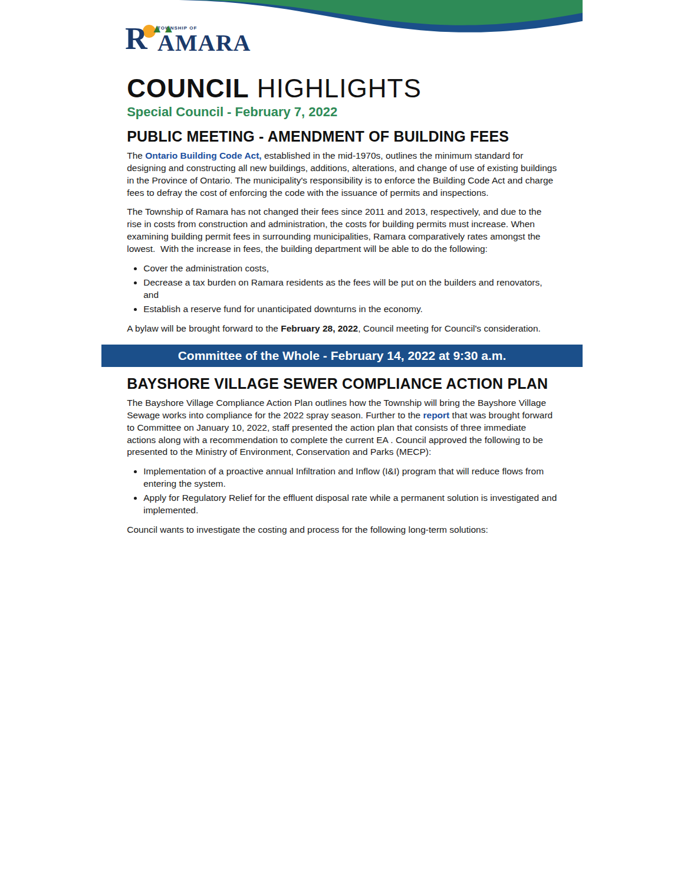▲▲
R
TOWNSHIP OF AMARA
COUNCIL HIGHLIGHTS
Special Council - February 7, 2022
PUBLIC MEETING - AMENDMENT OF BUILDING FEES
The Ontario Building Code Act, established in the mid-1970s, outlines the minimum standard for designing and constructing all new buildings, additions, alterations, and change of use of existing buildings in the Province of Ontario. The municipality's responsibility is to enforce the Building Code Act and charge fees to defray the cost of enforcing the code with the issuance of permits and inspections.
The Township of Ramara has not changed their fees since 2011 and 2013, respectively, and due to the rise in costs from construction and administration, the costs for building permits must increase. When examining building permit fees in surrounding municipalities, Ramara comparatively rates amongst the lowest. With the increase in fees, the building department will be able to do the following:
Cover the administration costs,
Decrease a tax burden on Ramara residents as the fees will be put on the builders and renovators, and
Establish a reserve fund for unanticipated downturns in the economy.
A bylaw will be brought forward to the February 28, 2022, Council meeting for Council's consideration.
Committee of the Whole - February 14, 2022 at 9:30 a.m.
BAYSHORE VILLAGE SEWER COMPLIANCE ACTION PLAN
The Bayshore Village Compliance Action Plan outlines how the Township will bring the Bayshore Village Sewage works into compliance for the 2022 spray season. Further to the report that was brought forward to Committee on January 10, 2022, staff presented the action plan that consists of three immediate actions along with a recommendation to complete the current EA . Council approved the following to be presented to the Ministry of Environment, Conservation and Parks (MECP):
Implementation of a proactive annual Infiltration and Inflow (I&I) program that will reduce flows from entering the system.
Apply for Regulatory Relief for the effluent disposal rate while a permanent solution is investigated and implemented.
Council wants to investigate the costing and process for the following long-term solutions: